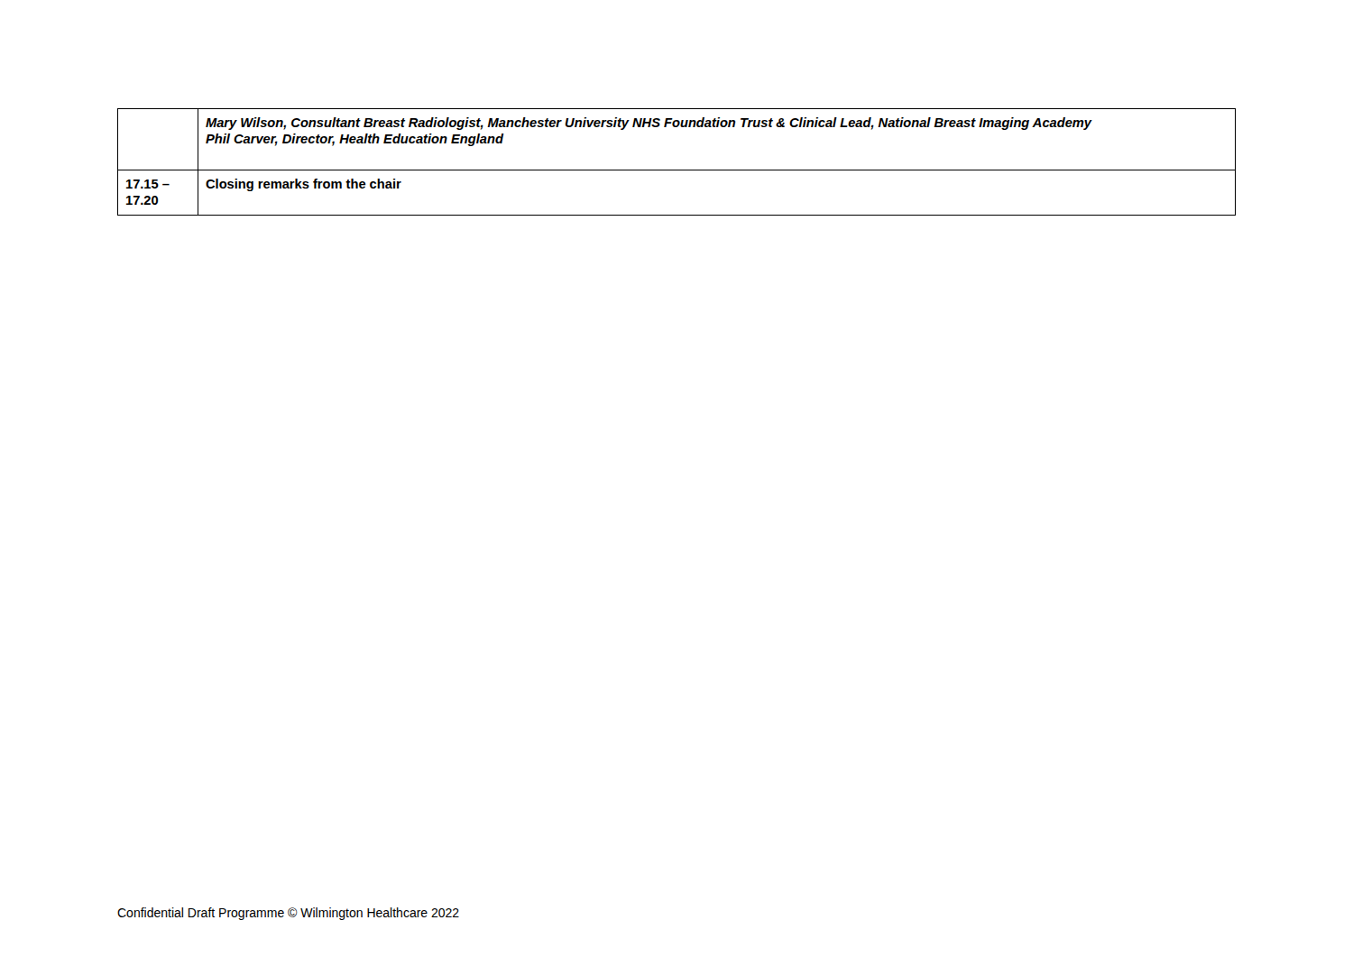| | Mary Wilson, Consultant Breast Radiologist, Manchester University NHS Foundation Trust & Clinical Lead, National Breast Imaging Academy Phil Carver, Director, Health Education England |
| 17.15 – 17.20 | Closing remarks from the chair |
Confidential Draft Programme © Wilmington Healthcare 2022